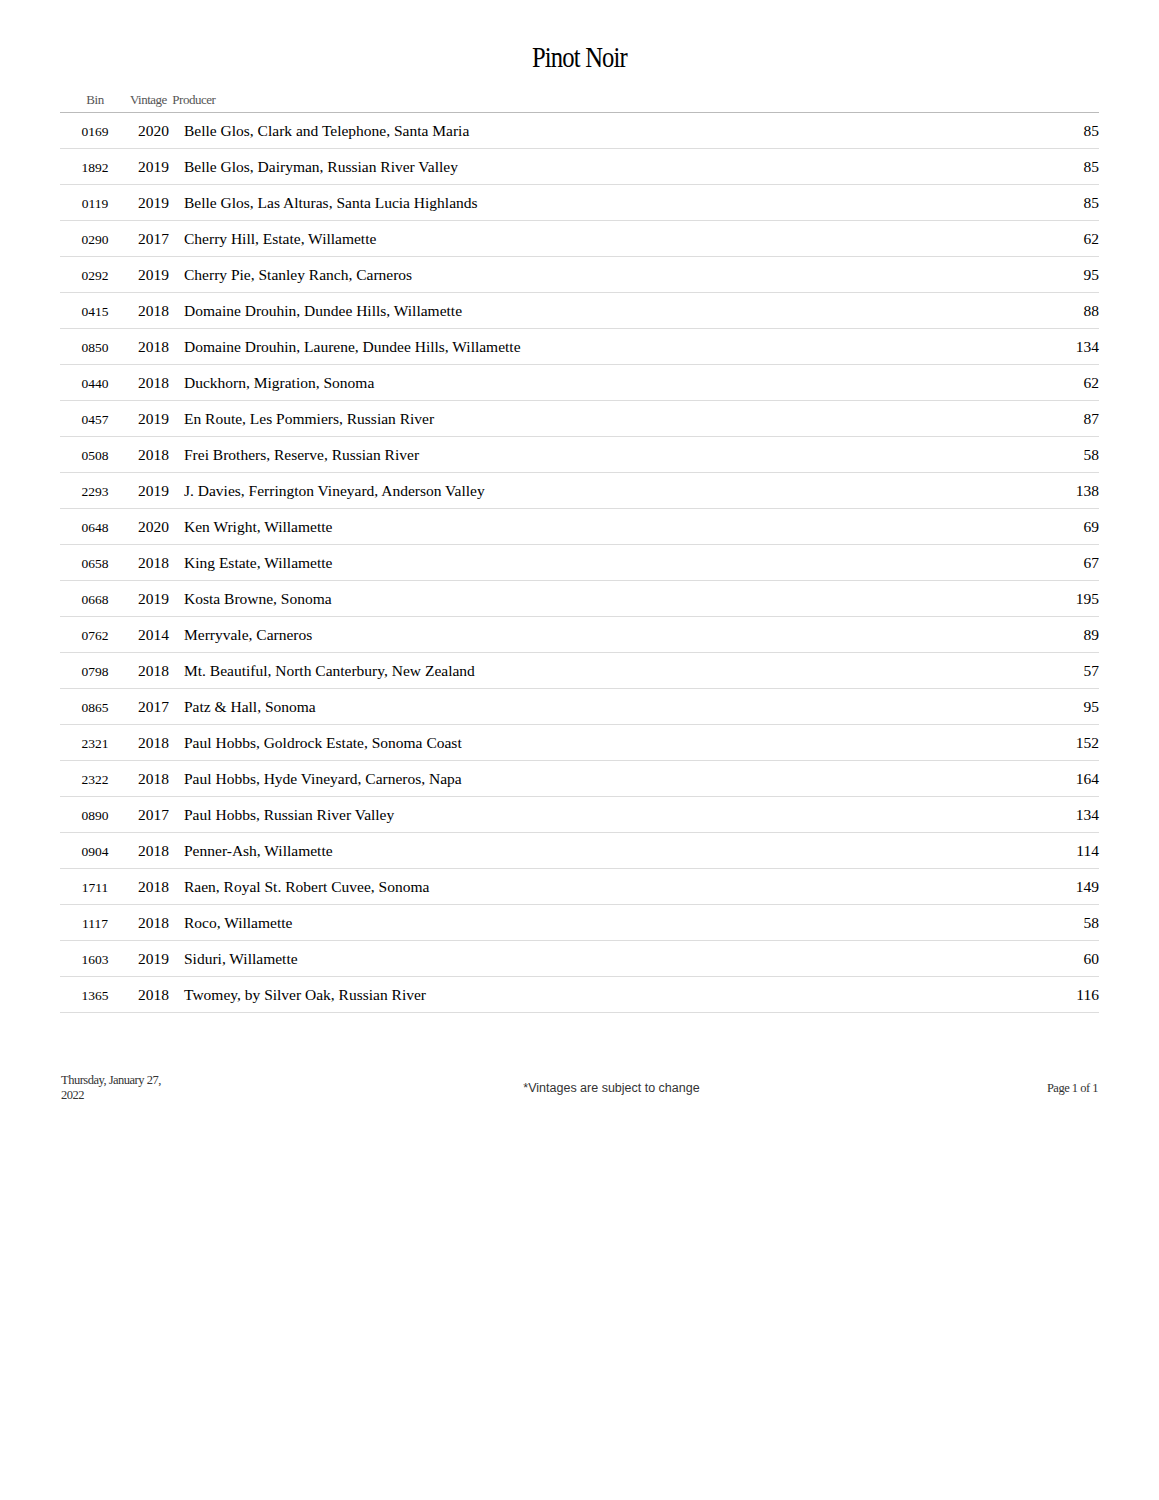Pinot Noir
| Bin | Vintage Producer | |
| --- | --- | --- |
| 0169 | 2020 | Belle Glos, Clark and Telephone, Santa Maria | 85 |
| 1892 | 2019 | Belle Glos, Dairyman, Russian River Valley | 85 |
| 0119 | 2019 | Belle Glos, Las Alturas, Santa Lucia Highlands | 85 |
| 0290 | 2017 | Cherry Hill, Estate, Willamette | 62 |
| 0292 | 2019 | Cherry Pie, Stanley Ranch, Carneros | 95 |
| 0415 | 2018 | Domaine Drouhin, Dundee Hills, Willamette | 88 |
| 0850 | 2018 | Domaine Drouhin, Laurene, Dundee Hills, Willamette | 134 |
| 0440 | 2018 | Duckhorn, Migration, Sonoma | 62 |
| 0457 | 2019 | En Route, Les Pommiers, Russian River | 87 |
| 0508 | 2018 | Frei Brothers, Reserve, Russian River | 58 |
| 2293 | 2019 | J. Davies, Ferrington Vineyard, Anderson Valley | 138 |
| 0648 | 2020 | Ken Wright, Willamette | 69 |
| 0658 | 2018 | King Estate, Willamette | 67 |
| 0668 | 2019 | Kosta Browne, Sonoma | 195 |
| 0762 | 2014 | Merryvale, Carneros | 89 |
| 0798 | 2018 | Mt. Beautiful, North Canterbury, New Zealand | 57 |
| 0865 | 2017 | Patz & Hall, Sonoma | 95 |
| 2321 | 2018 | Paul Hobbs, Goldrock Estate, Sonoma Coast | 152 |
| 2322 | 2018 | Paul Hobbs, Hyde Vineyard, Carneros, Napa | 164 |
| 0890 | 2017 | Paul Hobbs, Russian River Valley | 134 |
| 0904 | 2018 | Penner-Ash, Willamette | 114 |
| 1711 | 2018 | Raen, Royal St. Robert Cuvee, Sonoma | 149 |
| 1117 | 2018 | Roco, Willamette | 58 |
| 1603 | 2019 | Siduri, Willamette | 60 |
| 1365 | 2018 | Twomey, by Silver Oak, Russian River | 116 |
| Thursday, January 27, 2022 | *Vintages are subject to change | Page 1 of 1 |